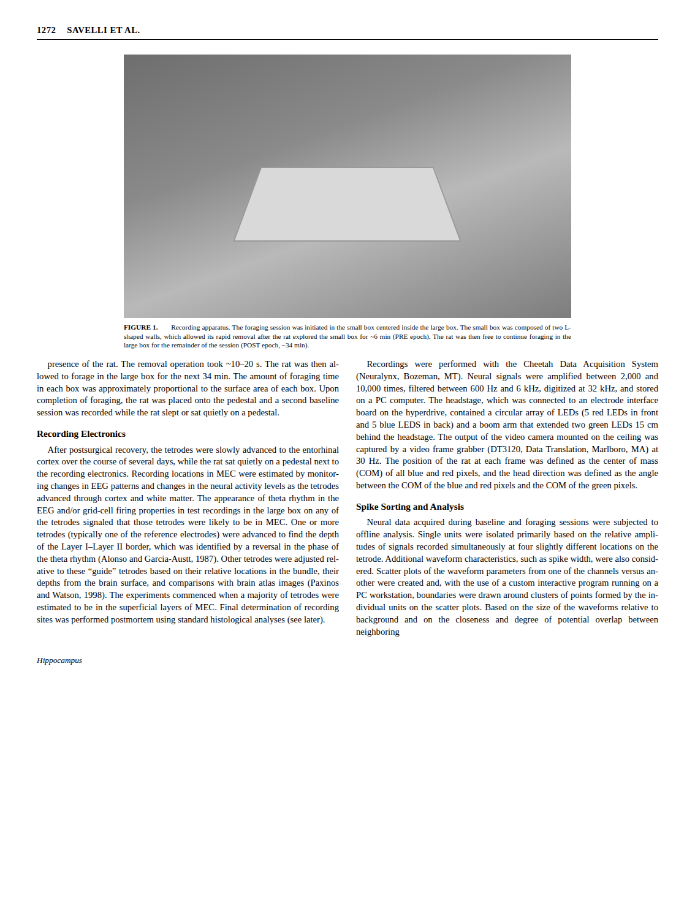1272 SAVELLI ET AL.
FIGURE 1. Recording apparatus. The foraging session was initiated in the small box centered inside the large box. The small box was composed of two L-shaped walls, which allowed its rapid removal after the rat explored the small box for ~6 min (PRE epoch). The rat was then free to continue foraging in the large box for the remainder of the session (POST epoch, ~34 min).
presence of the rat. The removal operation took ~10–20 s. The rat was then allowed to forage in the large box for the next 34 min. The amount of foraging time in each box was approximately proportional to the surface area of each box. Upon completion of foraging, the rat was placed onto the pedestal and a second baseline session was recorded while the rat slept or sat quietly on a pedestal.
Recording Electronics
After postsurgical recovery, the tetrodes were slowly advanced to the entorhinal cortex over the course of several days, while the rat sat quietly on a pedestal next to the recording electronics. Recording locations in MEC were estimated by monitoring changes in EEG patterns and changes in the neural activity levels as the tetrodes advanced through cortex and white matter. The appearance of theta rhythm in the EEG and/or grid-cell firing properties in test recordings in the large box on any of the tetrodes signaled that those tetrodes were likely to be in MEC. One or more tetrodes (typically one of the reference electrodes) were advanced to find the depth of the Layer I–Layer II border, which was identified by a reversal in the phase of the theta rhythm (Alonso and Garcia-Austt, 1987). Other tetrodes were adjusted relative to these “guide” tetrodes based on their relative locations in the bundle, their depths from the brain surface, and comparisons with brain atlas images (Paxinos and Watson, 1998). The experiments commenced when a majority of tetrodes were estimated to be in the superficial layers of MEC. Final determination of recording sites was performed postmortem using standard histological analyses (see later).
Recordings were performed with the Cheetah Data Acquisition System (Neuralynx, Bozeman, MT). Neural signals were amplified between 2,000 and 10,000 times, filtered between 600 Hz and 6 kHz, digitized at 32 kHz, and stored on a PC computer. The headstage, which was connected to an electrode interface board on the hyperdrive, contained a circular array of LEDs (5 red LEDs in front and 5 blue LEDS in back) and a boom arm that extended two green LEDs 15 cm behind the headstage. The output of the video camera mounted on the ceiling was captured by a video frame grabber (DT3120, Data Translation, Marlboro, MA) at 30 Hz. The position of the rat at each frame was defined as the center of mass (COM) of all blue and red pixels, and the head direction was defined as the angle between the COM of the blue and red pixels and the COM of the green pixels.
Spike Sorting and Analysis
Neural data acquired during baseline and foraging sessions were subjected to offline analysis. Single units were isolated primarily based on the relative amplitudes of signals recorded simultaneously at four slightly different locations on the tetrode. Additional waveform characteristics, such as spike width, were also considered. Scatter plots of the waveform parameters from one of the channels versus another were created and, with the use of a custom interactive program running on a PC workstation, boundaries were drawn around clusters of points formed by the individual units on the scatter plots. Based on the size of the waveforms relative to background and on the closeness and degree of potential overlap between neighboring
Hippocampus